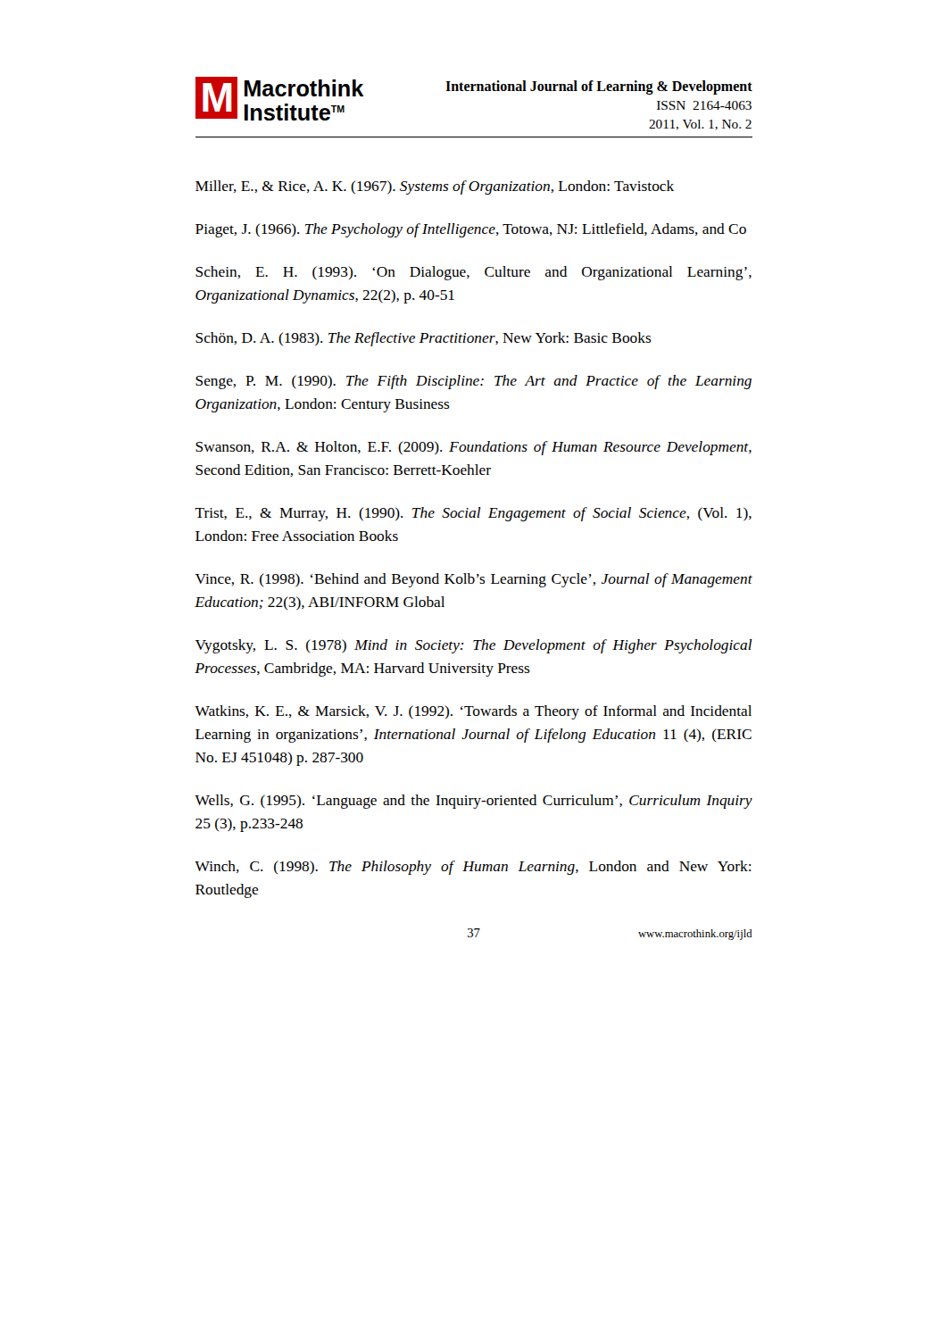M
Macrothink
InstituteTM
International Journal of Learning & Development
ISSN 2164-4063
2011, Vol. 1, No. 2
Miller, E., & Rice, A. K. (1967). Systems of Organization, London: Tavistock
Piaget, J. (1966). The Psychology of Intelligence, Totowa, NJ: Littlefield, Adams, and Co
Schein, E. H. (1993). ‘On Dialogue, Culture and Organizational Learning’, Organizational Dynamics, 22(2), p. 40-51
Schön, D. A. (1983). The Reflective Practitioner, New York: Basic Books
Senge, P. M. (1990). The Fifth Discipline: The Art and Practice of the Learning Organization, London: Century Business
Swanson, R.A. & Holton, E.F. (2009). Foundations of Human Resource Development, Second Edition, San Francisco: Berrett-Koehler
Trist, E., & Murray, H. (1990). The Social Engagement of Social Science, (Vol. 1), London: Free Association Books
Vince, R. (1998). ‘Behind and Beyond Kolb’s Learning Cycle’, Journal of Management Education; 22(3), ABI/INFORM Global
Vygotsky, L. S. (1978) Mind in Society: The Development of Higher Psychological Processes, Cambridge, MA: Harvard University Press
Watkins, K. E., & Marsick, V. J. (1992). ‘Towards a Theory of Informal and Incidental Learning in organizations’, International Journal of Lifelong Education 11 (4), (ERIC No. EJ 451048) p. 287-300
Wells, G. (1995). ‘Language and the Inquiry-oriented Curriculum’, Curriculum Inquiry 25 (3), p.233-248
Winch, C. (1998). The Philosophy of Human Learning, London and New York: Routledge
37 www.macrothink.org/ijld